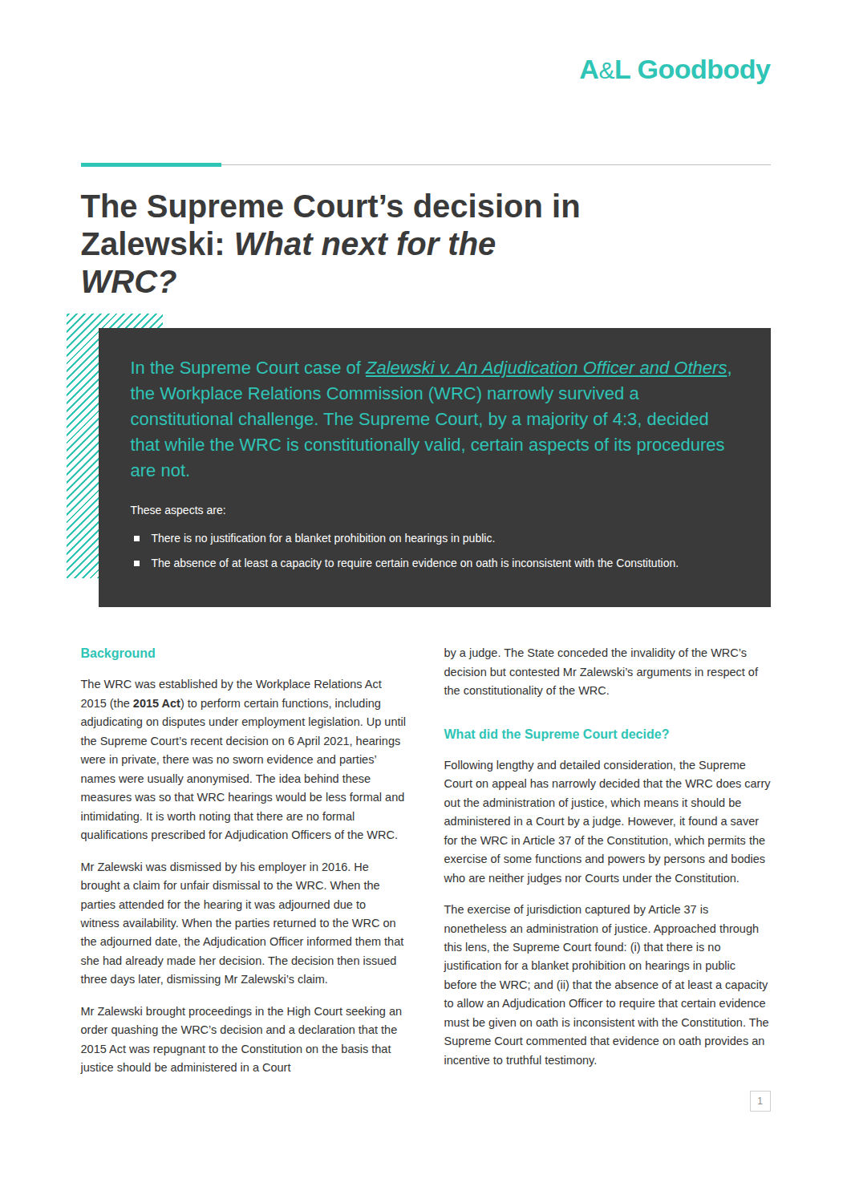A&L Goodbody
The Supreme Court’s decision in
Zalewski: What next for the WRC?
In the Supreme Court case of Zalewski v. An Adjudication Officer and Others, the Workplace Relations Commission (WRC) narrowly survived a constitutional challenge. The Supreme Court, by a majority of 4:3, decided that while the WRC is constitutionally valid, certain aspects of its procedures are not.
These aspects are:
There is no justification for a blanket prohibition on hearings in public.
The absence of at least a capacity to require certain evidence on oath is inconsistent with the Constitution.
Background
The WRC was established by the Workplace Relations Act 2015 (the 2015 Act) to perform certain functions, including adjudicating on disputes under employment legislation. Up until the Supreme Court’s recent decision on 6 April 2021, hearings were in private, there was no sworn evidence and parties’ names were usually anonymised. The idea behind these measures was so that WRC hearings would be less formal and intimidating. It is worth noting that there are no formal qualifications prescribed for Adjudication Officers of the WRC.
Mr Zalewski was dismissed by his employer in 2016. He brought a claim for unfair dismissal to the WRC. When the parties attended for the hearing it was adjourned due to witness availability. When the parties returned to the WRC on the adjourned date, the Adjudication Officer informed them that she had already made her decision. The decision then issued three days later, dismissing Mr Zalewski’s claim.
Mr Zalewski brought proceedings in the High Court seeking an order quashing the WRC’s decision and a declaration that the 2015 Act was repugnant to the Constitution on the basis that justice should be administered in a Court
by a judge. The State conceded the invalidity of the WRC’s decision but contested Mr Zalewski’s arguments in respect of the constitutionality of the WRC.
What did the Supreme Court decide?
Following lengthy and detailed consideration, the Supreme Court on appeal has narrowly decided that the WRC does carry out the administration of justice, which means it should be administered in a Court by a judge. However, it found a saver for the WRC in Article 37 of the Constitution, which permits the exercise of some functions and powers by persons and bodies who are neither judges nor Courts under the Constitution.
The exercise of jurisdiction captured by Article 37 is nonetheless an administration of justice. Approached through this lens, the Supreme Court found: (i) that there is no justification for a blanket prohibition on hearings in public before the WRC; and (ii) that the absence of at least a capacity to allow an Adjudication Officer to require that certain evidence must be given on oath is inconsistent with the Constitution. The Supreme Court commented that evidence on oath provides an incentive to truthful testimony.
1